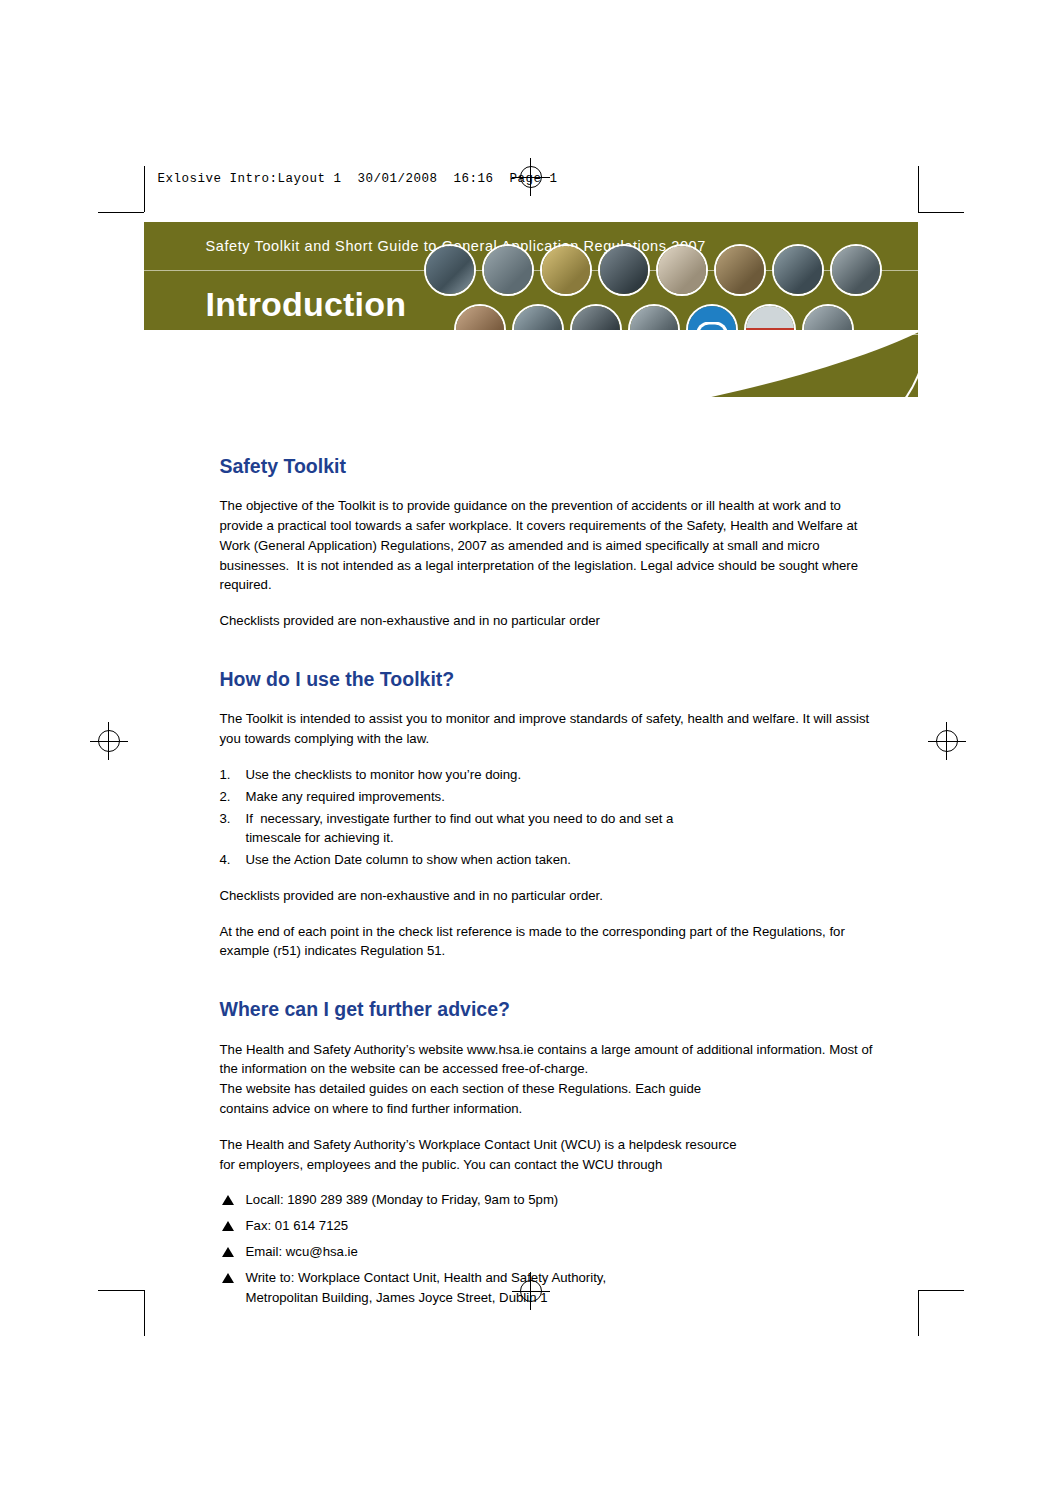Exlosive Intro:Layout 1 30/01/2008 16:16 Page 1
Safety Toolkit and Short Guide to General Application Regulations 2007
Introduction
Safety Toolkit
The objective of the Toolkit is to provide guidance on the prevention of accidents or ill health at work and to provide a practical tool towards a safer workplace. It covers requirements of the Safety, Health and Welfare at Work (General Application) Regulations, 2007 as amended and is aimed specifically at small and micro businesses. It is not intended as a legal interpretation of the legislation. Legal advice should be sought where required.
Checklists provided are non-exhaustive and in no particular order
How do I use the Toolkit?
The Toolkit is intended to assist you to monitor and improve standards of safety, health and welfare. It will assist you towards complying with the law.
Use the checklists to monitor how you’re doing.
Make any required improvements.
If necessary, investigate further to find out what you need to do and set a
timescale for achieving it.
Use the Action Date column to show when action taken.
Checklists provided are non-exhaustive and in no particular order.
At the end of each point in the check list reference is made to the corresponding part of the Regulations, for example (r51) indicates Regulation 51.
Where can I get further advice?
The Health and Safety Authority’s website www.hsa.ie contains a large amount of additional information. Most of the information on the website can be accessed free-of-charge.
The website has detailed guides on each section of these Regulations. Each guide
contains advice on where to find further information.
The Health and Safety Authority’s Workplace Contact Unit (WCU) is a helpdesk resource
for employers, employees and the public. You can contact the WCU through
Locall: 1890 289 389 (Monday to Friday, 9am to 5pm)
Fax: 01 614 7125
Email: wcu@hsa.ie
Write to: Workplace Contact Unit, Health and Safety Authority,
Metropolitan Building, James Joyce Street, Dublin 1